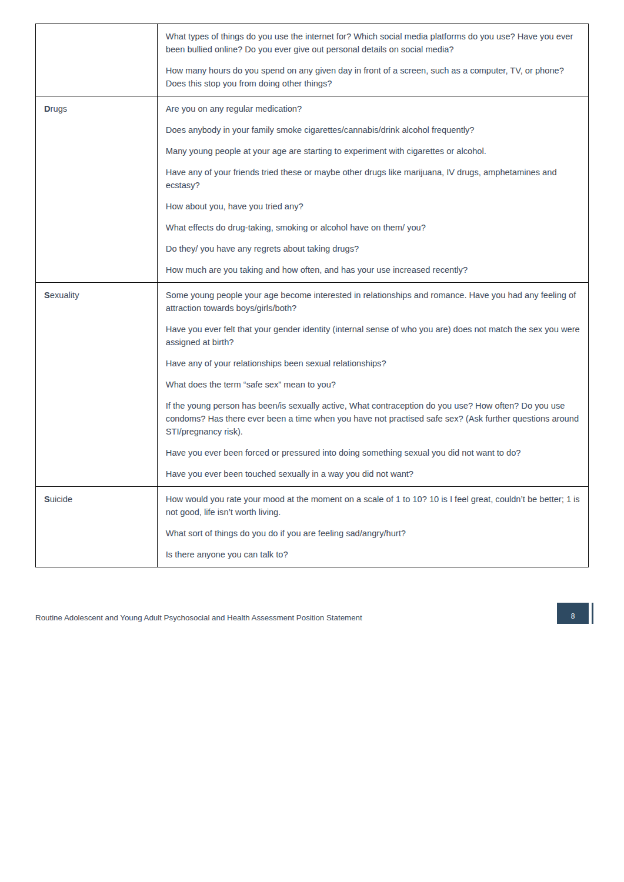| | What types of things do you use the internet for? Which social media platforms do you use? Have you ever been bullied online? Do you ever give out personal details on social media? How many hours do you spend on any given day in front of a screen, such as a computer, TV, or phone? Does this stop you from doing other things? |
| D rugs | Are you on any regular medication? Does anybody in your family smoke cigarettes/cannabis/drink alcohol frequently? Many young people at your age are starting to experiment with cigarettes or alcohol. Have any of your friends tried these or maybe other drugs like marijuana, IV drugs, amphetamines and ecstasy? How about you, have you tried any? What effects do drug-taking, smoking or alcohol have on them/ you? Do they/ you have any regrets about taking drugs? How much are you taking and how often, and has your use increased recently? |
| S exuality | Some young people your age become interested in relationships and romance. Have you had any feeling of attraction towards boys/girls/both? Have you ever felt that your gender identity (internal sense of who you are) does not match the sex you were assigned at birth? Have any of your relationships been sexual relationships? What does the term “safe sex” mean to you? If the young person has been/is sexually active, What contraception do you use? How often? Do you use condoms? Has there ever been a time when you have not practised safe sex? (Ask further questions around STI/pregnancy risk). Have you ever been forced or pressured into doing something sexual you did not want to do? Have you ever been touched sexually in a way you did not want? |
| S uicide | How would you rate your mood at the moment on a scale of 1 to 10? 10 is I feel great, couldn’t be better; 1 is not good, life isn’t worth living. What sort of things do you do if you are feeling sad/angry/hurt? Is there anyone you can talk to? |
Routine Adolescent and Young Adult Psychosocial and Health Assessment Position Statement
8